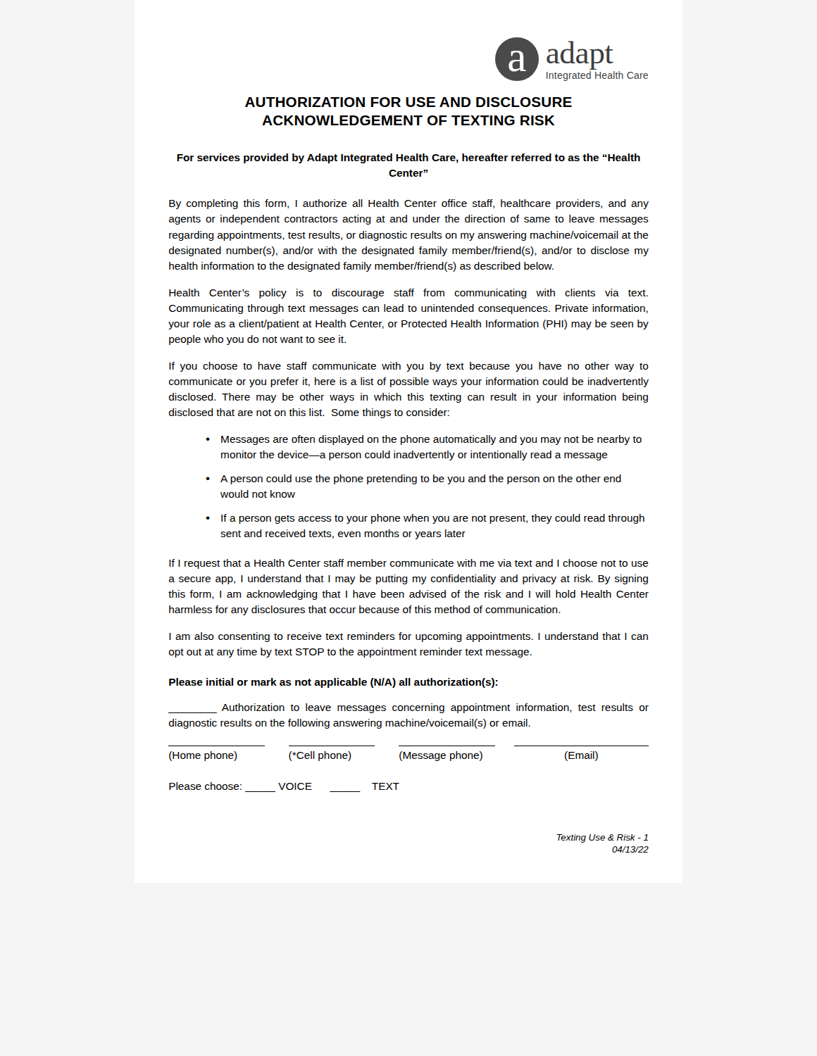a
adapt Integrated Health Care
AUTHORIZATION FOR USE AND DISCLOSURE ACKNOWLEDGEMENT OF TEXTING RISK
For services provided by Adapt Integrated Health Care, hereafter referred to as the “Health Center”
By completing this form, I authorize all Health Center office staff, healthcare providers, and any agents or independent contractors acting at and under the direction of same to leave messages regarding appointments, test results, or diagnostic results on my answering machine/voicemail at the designated number(s), and/or with the designated family member/friend(s), and/or to disclose my health information to the designated family member/friend(s) as described below.
Health Center’s policy is to discourage staff from communicating with clients via text. Communicating through text messages can lead to unintended consequences. Private information, your role as a client/patient at Health Center, or Protected Health Information (PHI) may be seen by people who you do not want to see it.
If you choose to have staff communicate with you by text because you have no other way to communicate or you prefer it, here is a list of possible ways your information could be inadvertently disclosed. There may be other ways in which this texting can result in your information being disclosed that are not on this list. Some things to consider:
Messages are often displayed on the phone automatically and you may not be nearby to monitor the device—a person could inadvertently or intentionally read a message
A person could use the phone pretending to be you and the person on the other end would not know
If a person gets access to your phone when you are not present, they could read through sent and received texts, even months or years later
If I request that a Health Center staff member communicate with me via text and I choose not to use a secure app, I understand that I may be putting my confidentiality and privacy at risk. By signing this form, I am acknowledging that I have been advised of the risk and I will hold Health Center harmless for any disclosures that occur because of this method of communication.
I am also consenting to receive text reminders for upcoming appointments. I understand that I can opt out at any time by text STOP to the appointment reminder text message.
Please initial or mark as not applicable (N/A) all authorization(s):
________ Authorization to leave messages concerning appointment information, test results or diagnostic results on the following answering machine/voicemail(s) or email.
| (Home phone) | | (*Cell phone) | | (Message phone) | | (Email) |
Please choose: _____ VOICE _____ TEXT
Texting Use & Risk - 1
04/13/22